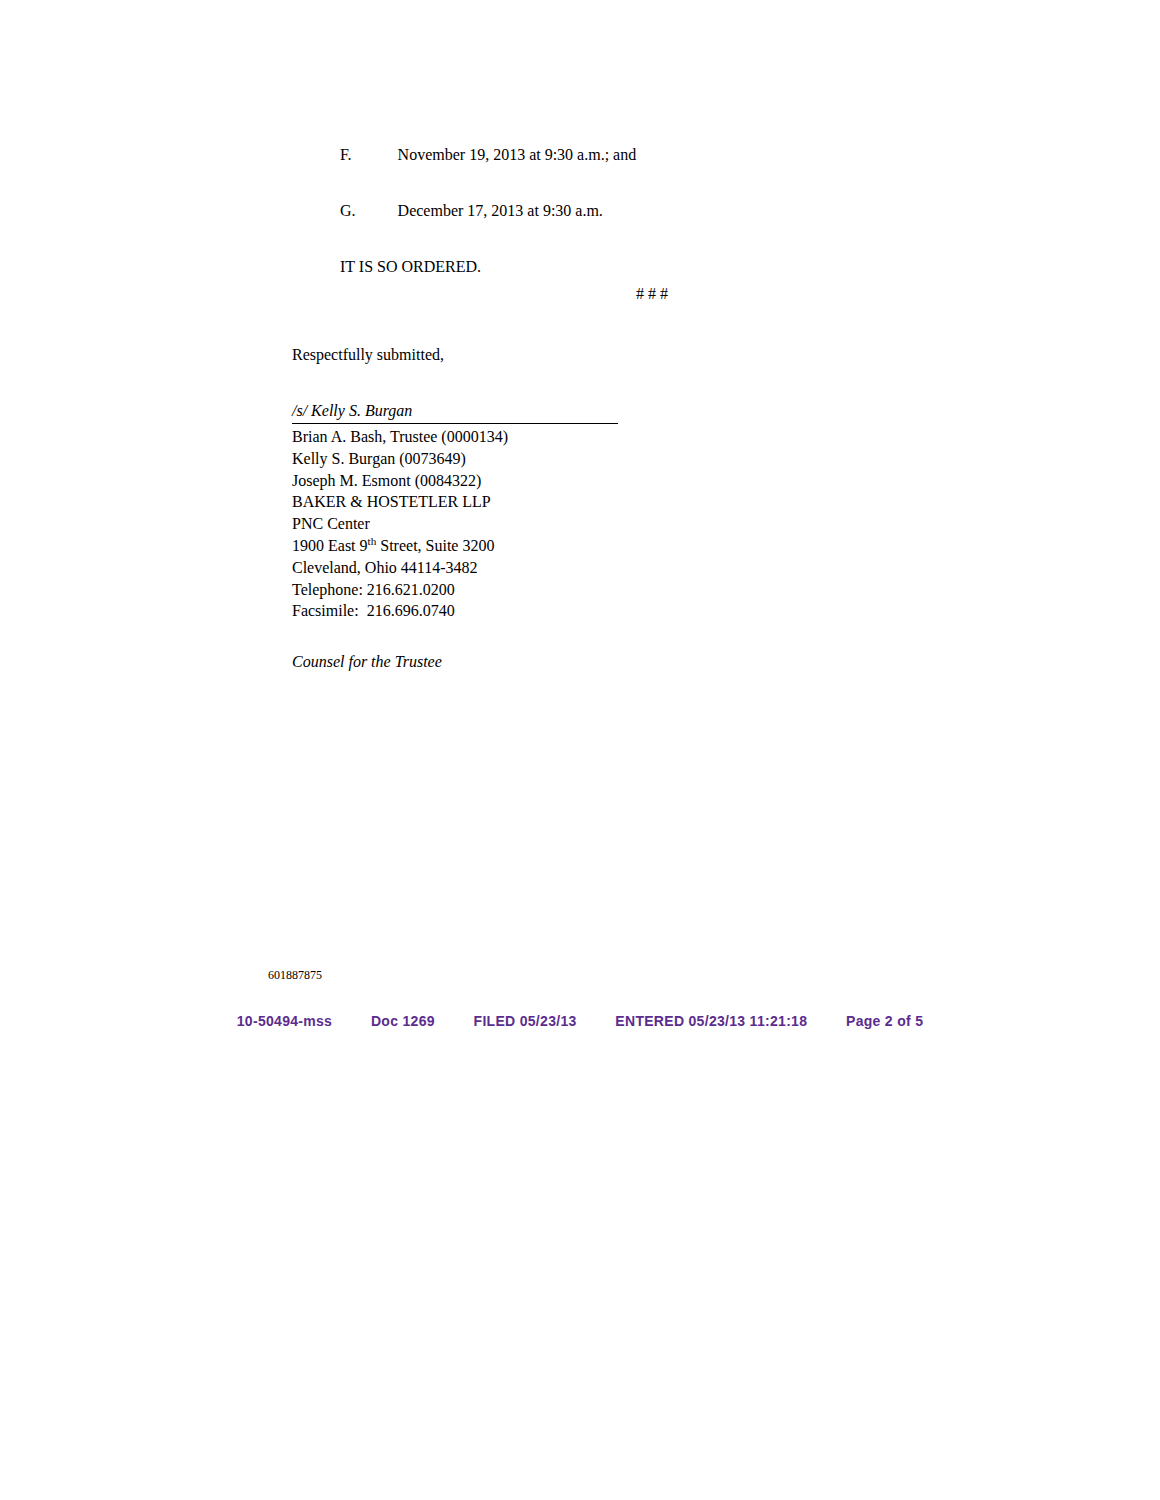F. November 19, 2013 at 9:30 a.m.; and
G. December 17, 2013 at 9:30 a.m.
IT IS SO ORDERED.
# # #
Respectfully submitted,
/s/ Kelly S. Burgan
Brian A. Bash, Trustee (0000134)
Kelly S. Burgan (0073649)
Joseph M. Esmont (0084322)
BAKER & HOSTETLER LLP
PNC Center
1900 East 9th Street, Suite 3200
Cleveland, Ohio 44114-3482
Telephone: 216.621.0200
Facsimile: 216.696.0740
Counsel for the Trustee
601887875
10-50494-mss Doc 1269 FILED 05/23/13 ENTERED 05/23/13 11:21:18 Page 2 of 5